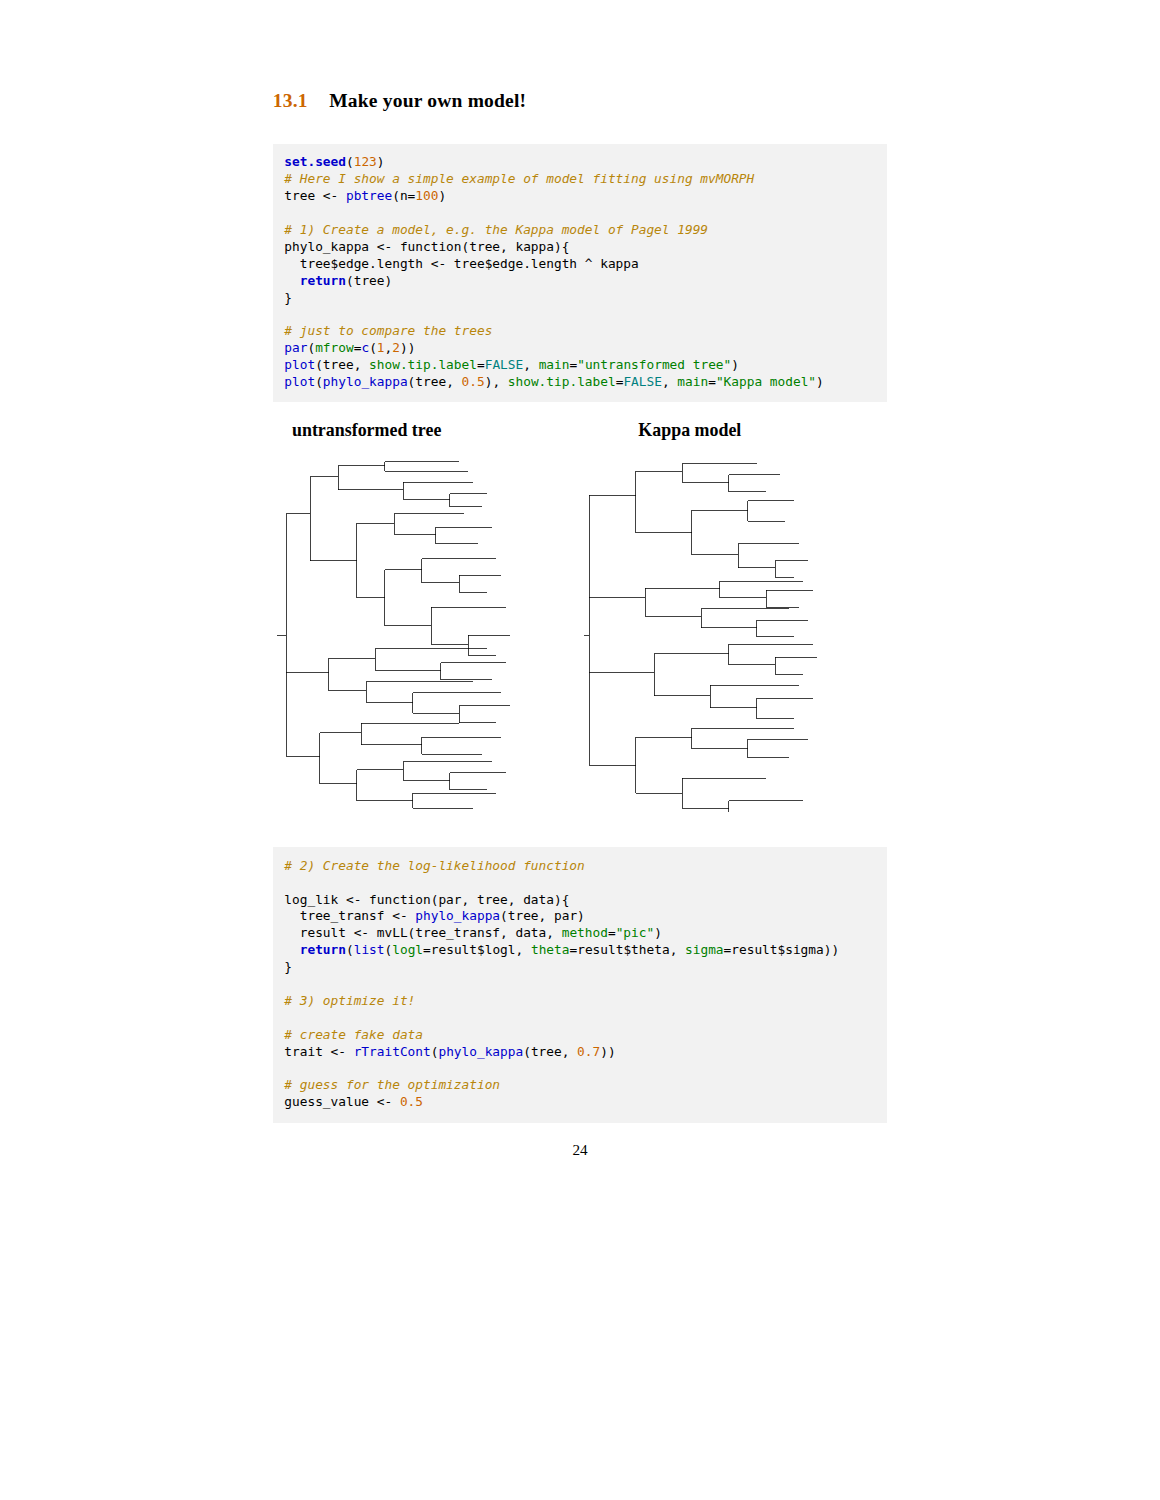13.1 Make your own model!
set.seed(123)
# Here I show a simple example of model fitting using mvMORPH
tree <- pbtree(n=100)

# 1) Create a model, e.g. the Kappa model of Pagel 1999
phylo_kappa <- function(tree, kappa){
  tree$edge.length <- tree$edge.length ^ kappa
  return(tree)
}

# just to compare the trees
par(mfrow=c(1,2))
plot(tree, show.tip.label=FALSE, main="untransformed tree")
plot(phylo_kappa(tree, 0.5), show.tip.label=FALSE, main="Kappa model")
untransformed tree
Kappa model
# 2) Create the log-likelihood function

log_lik <- function(par, tree, data){
  tree_transf <- phylo_kappa(tree, par)
  result <- mvLL(tree_transf, data, method="pic")
  return(list(logl=result$logl, theta=result$theta, sigma=result$sigma))
}

# 3) optimize it!

# create fake data
trait <- rTraitCont(phylo_kappa(tree, 0.7))

# guess for the optimization
guess_value <- 0.5
24